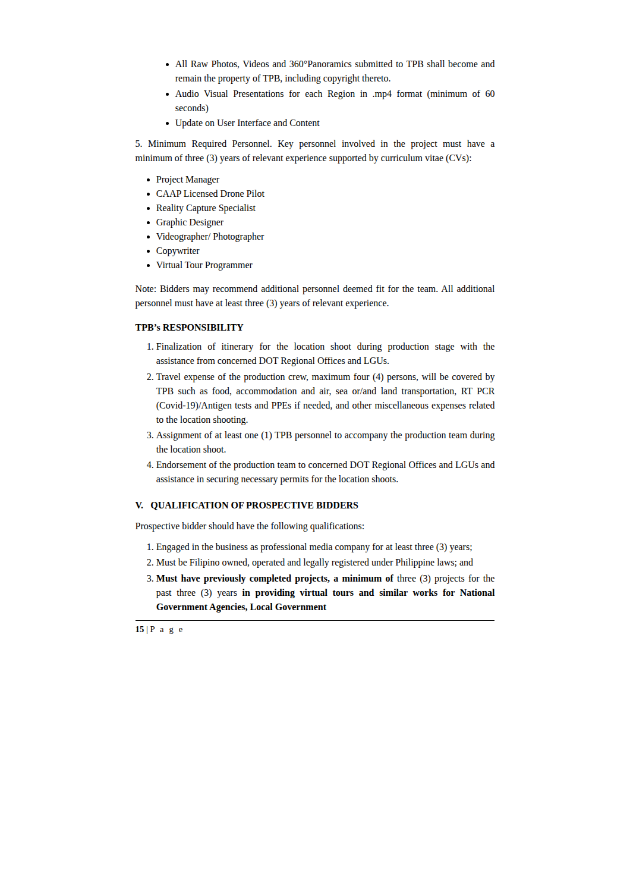All Raw Photos, Videos and 360°Panoramics submitted to TPB shall become and remain the property of TPB, including copyright thereto.
Audio Visual Presentations for each Region in .mp4 format (minimum of 60 seconds)
Update on User Interface and Content
5. Minimum Required Personnel. Key personnel involved in the project must have a minimum of three (3) years of relevant experience supported by curriculum vitae (CVs):
Project Manager
CAAP Licensed Drone Pilot
Reality Capture Specialist
Graphic Designer
Videographer/ Photographer
Copywriter
Virtual Tour Programmer
Note: Bidders may recommend additional personnel deemed fit for the team. All additional personnel must have at least three (3) years of relevant experience.
TPB’s RESPONSIBILITY
Finalization of itinerary for the location shoot during production stage with the assistance from concerned DOT Regional Offices and LGUs.
Travel expense of the production crew, maximum four (4) persons, will be covered by TPB such as food, accommodation and air, sea or/and land transportation, RT PCR (Covid-19)/Antigen tests and PPEs if needed, and other miscellaneous expenses related to the location shooting.
Assignment of at least one (1) TPB personnel to accompany the production team during the location shoot.
Endorsement of the production team to concerned DOT Regional Offices and LGUs and assistance in securing necessary permits for the location shoots.
V. QUALIFICATION OF PROSPECTIVE BIDDERS
Prospective bidder should have the following qualifications:
Engaged in the business as professional media company for at least three (3) years;
Must be Filipino owned, operated and legally registered under Philippine laws; and
Must have previously completed projects, a minimum of three (3) projects for the past three (3) years in providing virtual tours and similar works for National Government Agencies, Local Government
15 | P a g e